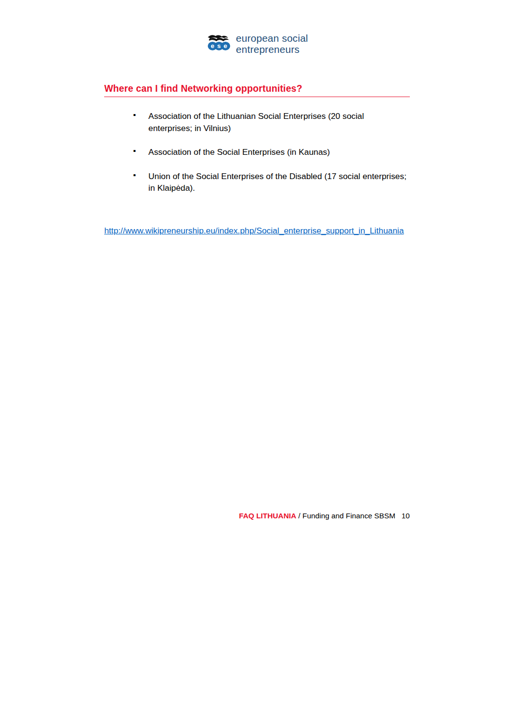e s e
european social
entrepreneurs
Where can I find Networking opportunities?
Association of the Lithuanian Social Enterprises (20 social enterprises; in Vilnius)
Association of the Social Enterprises (in Kaunas)
Union of the Social Enterprises of the Disabled (17 social enterprises; in Klaipėda).
http://www.wikipreneurship.eu/index.php/Social_enterprise_support_in_Lithuania
FAQ LITHUANIA / Funding and Finance SBSM 10